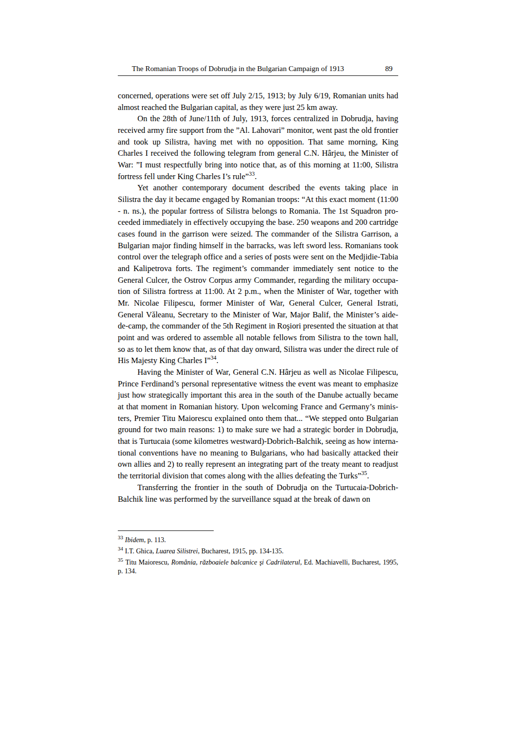The Romanian Troops of Dobrudja in the Bulgarian Campaign of 1913 89
concerned, operations were set off July 2/15, 1913; by July 6/19, Romanian units had almost reached the Bulgarian capital, as they were just 25 km away.
On the 28th of June/11th of July, 1913, forces centralized in Dobrudja, having received army fire support from the ”Al. Lahovari” monitor, went past the old frontier and took up Silistra, having met with no opposition. That same morning, King Charles I received the following telegram from general C.N. Hârjeu, the Minister of War: ”I must respectfully bring into notice that, as of this morning at 11:00, Silistra fortress fell under King Charles I’s rule”33.
Yet another contemporary document described the events taking place in Silistra the day it became engaged by Romanian troops: “At this exact moment (11:00 - n. ns.), the popular fortress of Silistra belongs to Romania. The 1st Squadron proceeded immediately in effectively occupying the base. 250 weapons and 200 cartridge cases found in the garrison were seized. The commander of the Silistra Garrison, a Bulgarian major finding himself in the barracks, was left sword less. Romanians took control over the telegraph office and a series of posts were sent on the Medjidie-Tabia and Kalipetrova forts. The regiment’s commander immediately sent notice to the General Culcer, the Ostrov Corpus army Commander, regarding the military occupation of Silistra fortress at 11:00. At 2 p.m., when the Minister of War, together with Mr. Nicolae Filipescu, former Minister of War, General Culcer, General Istrati, General Văleanu, Secretary to the Minister of War, Major Balif, the Minister’s aide-de-camp, the commander of the 5th Regiment in Roşiori presented the situation at that point and was ordered to assemble all notable fellows from Silistra to the town hall, so as to let them know that, as of that day onward, Silistra was under the direct rule of His Majesty King Charles I”34.
Having the Minister of War, General C.N. Hârjeu as well as Nicolae Filipescu, Prince Ferdinand’s personal representative witness the event was meant to emphasize just how strategically important this area in the south of the Danube actually became at that moment in Romanian history. Upon welcoming France and Germany’s ministers, Premier Titu Maiorescu explained onto them that... “We stepped onto Bulgarian ground for two main reasons: 1) to make sure we had a strategic border in Dobrudja, that is Turtucaia (some kilometres westward)-Dobrich-Balchik, seeing as how international conventions have no meaning to Bulgarians, who had basically attacked their own allies and 2) to really represent an integrating part of the treaty meant to readjust the territorial division that comes along with the allies defeating the Turks”35.
Transferring the frontier in the south of Dobrudja on the Turtucaia-Dobrich-Balchik line was performed by the surveillance squad at the break of dawn on
33 Ibidem, p. 113.
34 I.T. Ghica, Luarea Silistrei, Bucharest, 1915, pp. 134-135.
35 Titu Maiorescu, România, războaiele balcanice şi Cadrilaterul, Ed. Machiavelli, Bucharest, 1995, p. 134.